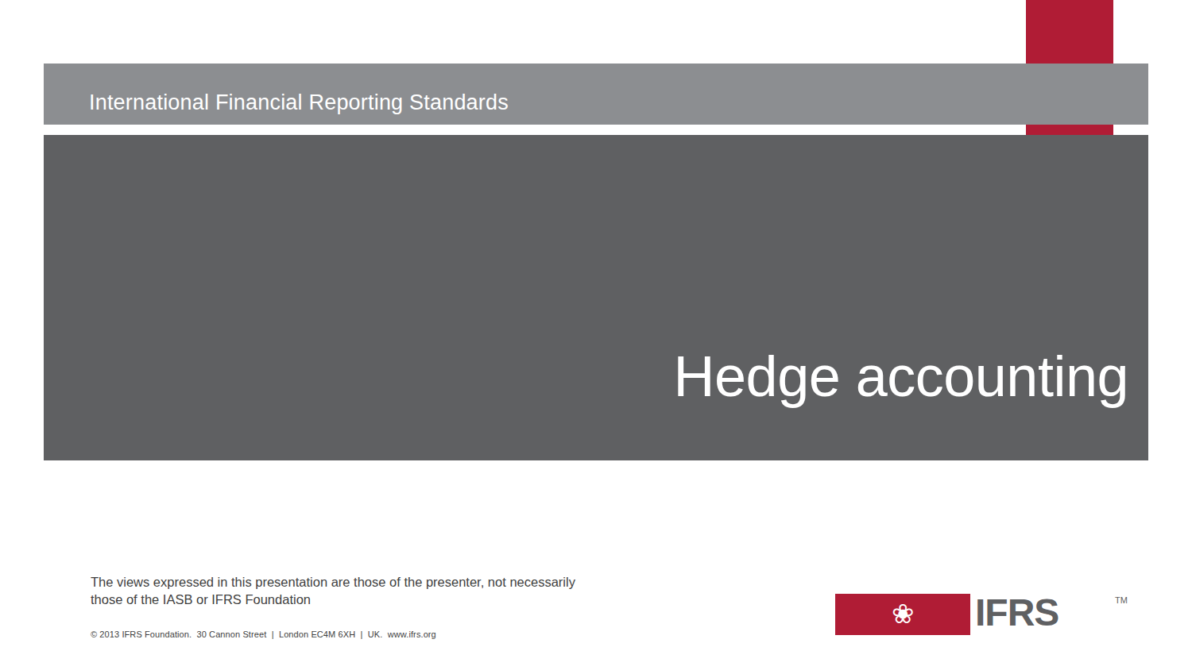International Financial Reporting Standards
Hedge accounting
The views expressed in this presentation are those of the presenter, not necessarily those of the IASB or IFRS Foundation
© 2013 IFRS Foundation. 30 Cannon Street | London EC4M 6XH | UK. www.ifrs.org
❀
IFRS
TM